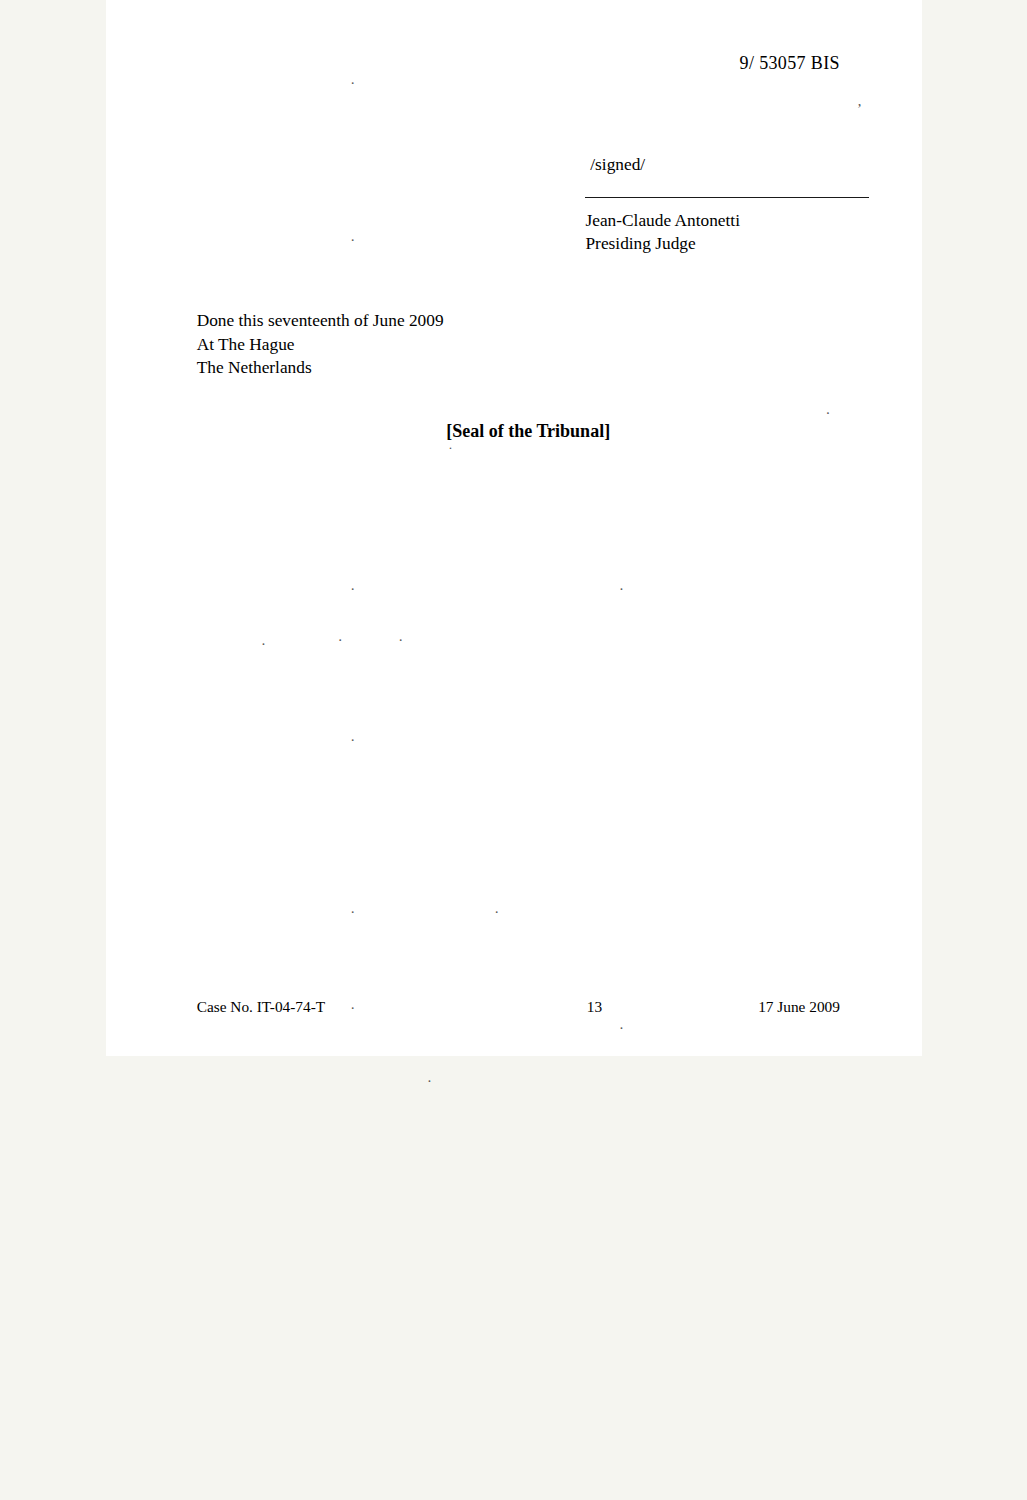9/ 53057 BIS
’ ·
/signed/
Jean-Claude Antonetti
Presiding Judge
·
Done this seventeenth of June 2009
At The Hague
The Netherlands
[Seal of the Tribunal] ·
· · · · · · · · · · · ·
Case No. IT-04-74-T 13 17 June 2009